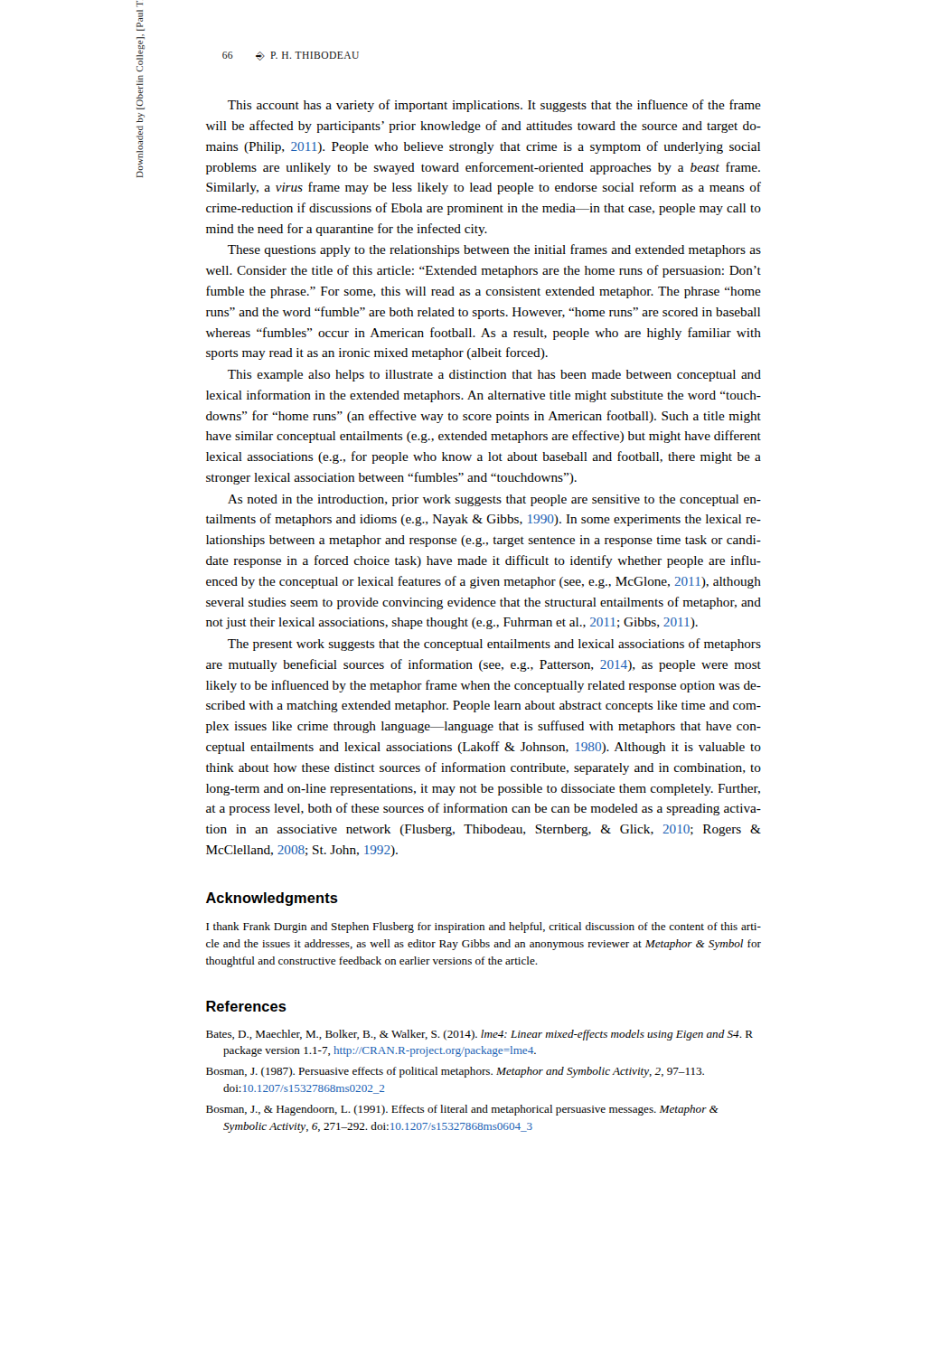Downloaded by [Oberlin College], [Paul Thibodeau] at 09:23 20 April 2016
66⎆P. H. THIBODEAU
This account has a variety of important implications. It suggests that the influence of the frame will be affected by participants’ prior knowledge of and attitudes toward the source and target domains (Philip, 2011). People who believe strongly that crime is a symptom of underlying social problems are unlikely to be swayed toward enforcement-oriented approaches by a beast frame. Similarly, a virus frame may be less likely to lead people to endorse social reform as a means of crime-reduction if discussions of Ebola are prominent in the media—in that case, people may call to mind the need for a quarantine for the infected city.
These questions apply to the relationships between the initial frames and extended metaphors as well. Consider the title of this article: “Extended metaphors are the home runs of persuasion: Don’t fumble the phrase.” For some, this will read as a consistent extended metaphor. The phrase “home runs” and the word “fumble” are both related to sports. However, “home runs” are scored in baseball whereas “fumbles” occur in American football. As a result, people who are highly familiar with sports may read it as an ironic mixed metaphor (albeit forced).
This example also helps to illustrate a distinction that has been made between conceptual and lexical information in the extended metaphors. An alternative title might substitute the word “touchdowns” for “home runs” (an effective way to score points in American football). Such a title might have similar conceptual entailments (e.g., extended metaphors are effective) but might have different lexical associations (e.g., for people who know a lot about baseball and football, there might be a stronger lexical association between “fumbles” and “touchdowns”).
As noted in the introduction, prior work suggests that people are sensitive to the conceptual entailments of metaphors and idioms (e.g., Nayak & Gibbs, 1990). In some experiments the lexical relationships between a metaphor and response (e.g., target sentence in a response time task or candidate response in a forced choice task) have made it difficult to identify whether people are influenced by the conceptual or lexical features of a given metaphor (see, e.g., McGlone, 2011), although several studies seem to provide convincing evidence that the structural entailments of metaphor, and not just their lexical associations, shape thought (e.g., Fuhrman et al., 2011; Gibbs, 2011).
The present work suggests that the conceptual entailments and lexical associations of metaphors are mutually beneficial sources of information (see, e.g., Patterson, 2014), as people were most likely to be influenced by the metaphor frame when the conceptually related response option was described with a matching extended metaphor. People learn about abstract concepts like time and complex issues like crime through language—language that is suffused with metaphors that have conceptual entailments and lexical associations (Lakoff & Johnson, 1980). Although it is valuable to think about how these distinct sources of information contribute, separately and in combination, to long-term and on-line representations, it may not be possible to dissociate them completely. Further, at a process level, both of these sources of information can be can be modeled as a spreading activation in an associative network (Flusberg, Thibodeau, Sternberg, & Glick, 2010; Rogers & McClelland, 2008; St. John, 1992).
Acknowledgments
I thank Frank Durgin and Stephen Flusberg for inspiration and helpful, critical discussion of the content of this article and the issues it addresses, as well as editor Ray Gibbs and an anonymous reviewer at Metaphor & Symbol for thoughtful and constructive feedback on earlier versions of the article.
References
Bates, D., Maechler, M., Bolker, B., & Walker, S. (2014). lme4: Linear mixed-effects models using Eigen and S4. R package version 1.1-7, http://CRAN.R-project.org/package=lme4.
Bosman, J. (1987). Persuasive effects of political metaphors. Metaphor and Symbolic Activity, 2, 97–113. doi:10.1207/s15327868ms0202_2
Bosman, J., & Hagendoorn, L. (1991). Effects of literal and metaphorical persuasive messages. Metaphor & Symbolic Activity, 6, 271–292. doi:10.1207/s15327868ms0604_3